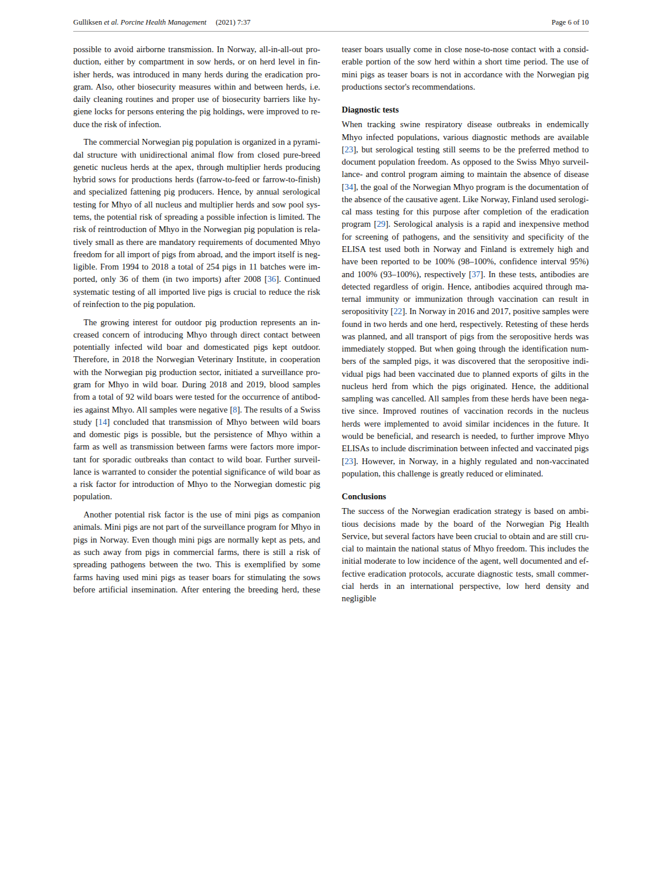Gulliksen et al. Porcine Health Management (2021) 7:37
Page 6 of 10
possible to avoid airborne transmission. In Norway, all-in-all-out production, either by compartment in sow herds, or on herd level in finisher herds, was introduced in many herds during the eradication program. Also, other biosecurity measures within and between herds, i.e. daily cleaning routines and proper use of biosecurity barriers like hygiene locks for persons entering the pig holdings, were improved to reduce the risk of infection.
The commercial Norwegian pig population is organized in a pyramidal structure with unidirectional animal flow from closed pure-breed genetic nucleus herds at the apex, through multiplier herds producing hybrid sows for productions herds (farrow-to-feed or farrow-to-finish) and specialized fattening pig producers. Hence, by annual serological testing for Mhyo of all nucleus and multiplier herds and sow pool systems, the potential risk of spreading a possible infection is limited. The risk of reintroduction of Mhyo in the Norwegian pig population is relatively small as there are mandatory requirements of documented Mhyo freedom for all import of pigs from abroad, and the import itself is negligible. From 1994 to 2018 a total of 254 pigs in 11 batches were imported, only 36 of them (in two imports) after 2008 [36]. Continued systematic testing of all imported live pigs is crucial to reduce the risk of reinfection to the pig population.
The growing interest for outdoor pig production represents an increased concern of introducing Mhyo through direct contact between potentially infected wild boar and domesticated pigs kept outdoor. Therefore, in 2018 the Norwegian Veterinary Institute, in cooperation with the Norwegian pig production sector, initiated a surveillance program for Mhyo in wild boar. During 2018 and 2019, blood samples from a total of 92 wild boars were tested for the occurrence of antibodies against Mhyo. All samples were negative [8]. The results of a Swiss study [14] concluded that transmission of Mhyo between wild boars and domestic pigs is possible, but the persistence of Mhyo within a farm as well as transmission between farms were factors more important for sporadic outbreaks than contact to wild boar. Further surveillance is warranted to consider the potential significance of wild boar as a risk factor for introduction of Mhyo to the Norwegian domestic pig population.
Another potential risk factor is the use of mini pigs as companion animals. Mini pigs are not part of the surveillance program for Mhyo in pigs in Norway. Even though mini pigs are normally kept as pets, and as such away from pigs in commercial farms, there is still a risk of spreading pathogens between the two. This is exemplified by some farms having used mini pigs as teaser boars for stimulating the sows before artificial insemination. After entering the breeding herd, these teaser boars usually come in close nose-to-nose contact with a considerable portion of the sow herd within a short time period. The use of mini pigs as teaser boars is not in accordance with the Norwegian pig productions sector's recommendations.
Diagnostic tests
When tracking swine respiratory disease outbreaks in endemically Mhyo infected populations, various diagnostic methods are available [23], but serological testing still seems to be the preferred method to document population freedom. As opposed to the Swiss Mhyo surveillance- and control program aiming to maintain the absence of disease [34], the goal of the Norwegian Mhyo program is the documentation of the absence of the causative agent. Like Norway, Finland used serological mass testing for this purpose after completion of the eradication program [29]. Serological analysis is a rapid and inexpensive method for screening of pathogens, and the sensitivity and specificity of the ELISA test used both in Norway and Finland is extremely high and have been reported to be 100% (98–100%, confidence interval 95%) and 100% (93–100%), respectively [37]. In these tests, antibodies are detected regardless of origin. Hence, antibodies acquired through maternal immunity or immunization through vaccination can result in seropositivity [22]. In Norway in 2016 and 2017, positive samples were found in two herds and one herd, respectively. Retesting of these herds was planned, and all transport of pigs from the seropositive herds was immediately stopped. But when going through the identification numbers of the sampled pigs, it was discovered that the seropositive individual pigs had been vaccinated due to planned exports of gilts in the nucleus herd from which the pigs originated. Hence, the additional sampling was cancelled. All samples from these herds have been negative since. Improved routines of vaccination records in the nucleus herds were implemented to avoid similar incidences in the future. It would be beneficial, and research is needed, to further improve Mhyo ELISAs to include discrimination between infected and vaccinated pigs [23]. However, in Norway, in a highly regulated and non-vaccinated population, this challenge is greatly reduced or eliminated.
Conclusions
The success of the Norwegian eradication strategy is based on ambitious decisions made by the board of the Norwegian Pig Health Service, but several factors have been crucial to obtain and are still crucial to maintain the national status of Mhyo freedom. This includes the initial moderate to low incidence of the agent, well documented and effective eradication protocols, accurate diagnostic tests, small commercial herds in an international perspective, low herd density and negligible